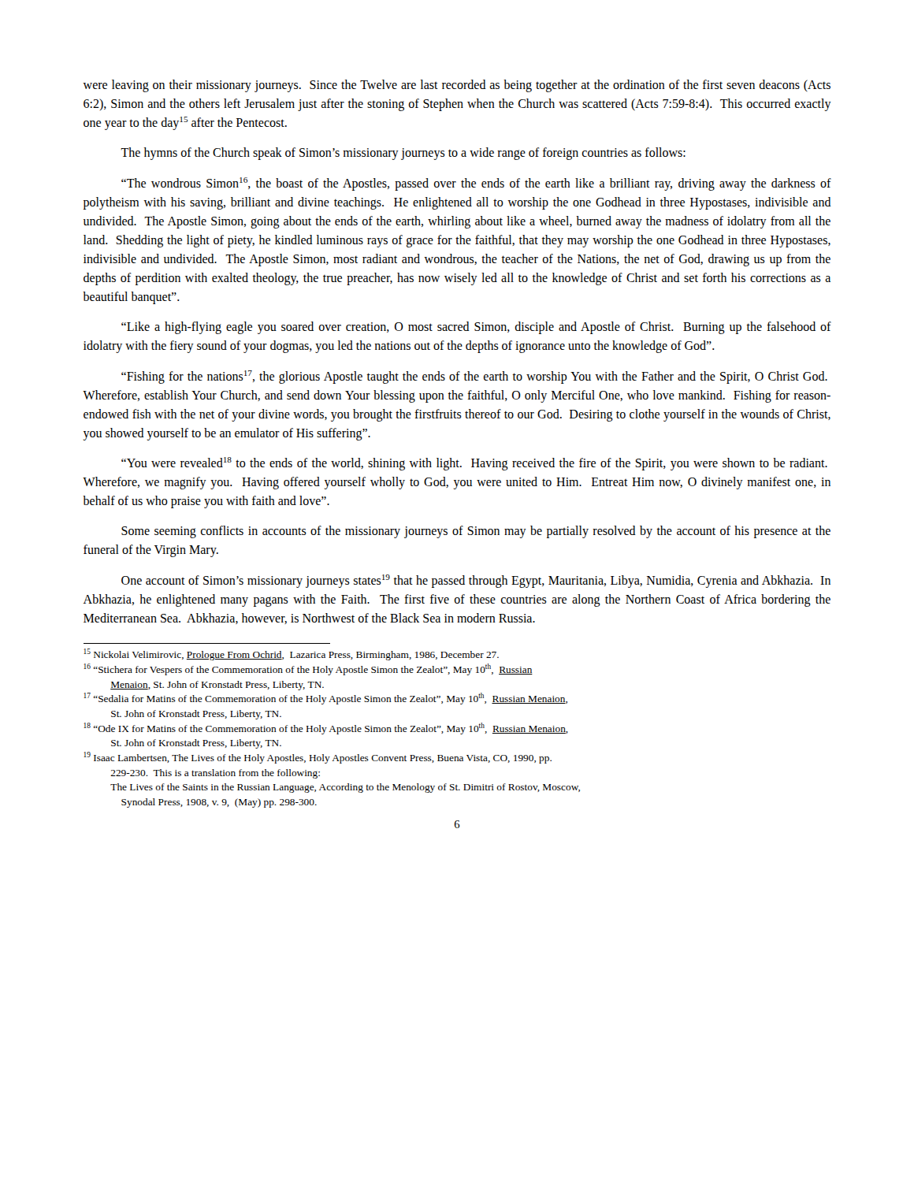were leaving on their missionary journeys. Since the Twelve are last recorded as being together at the ordination of the first seven deacons (Acts 6:2), Simon and the others left Jerusalem just after the stoning of Stephen when the Church was scattered (Acts 7:59-8:4). This occurred exactly one year to the day15 after the Pentecost.
The hymns of the Church speak of Simon’s missionary journeys to a wide range of foreign countries as follows:
“The wondrous Simon16, the boast of the Apostles, passed over the ends of the earth like a brilliant ray, driving away the darkness of polytheism with his saving, brilliant and divine teachings. He enlightened all to worship the one Godhead in three Hypostases, indivisible and undivided. The Apostle Simon, going about the ends of the earth, whirling about like a wheel, burned away the madness of idolatry from all the land. Shedding the light of piety, he kindled luminous rays of grace for the faithful, that they may worship the one Godhead in three Hypostases, indivisible and undivided. The Apostle Simon, most radiant and wondrous, the teacher of the Nations, the net of God, drawing us up from the depths of perdition with exalted theology, the true preacher, has now wisely led all to the knowledge of Christ and set forth his corrections as a beautiful banquet”.
“Like a high-flying eagle you soared over creation, O most sacred Simon, disciple and Apostle of Christ. Burning up the falsehood of idolatry with the fiery sound of your dogmas, you led the nations out of the depths of ignorance unto the knowledge of God”.
“Fishing for the nations17, the glorious Apostle taught the ends of the earth to worship You with the Father and the Spirit, O Christ God. Wherefore, establish Your Church, and send down Your blessing upon the faithful, O only Merciful One, who love mankind. Fishing for reason-endowed fish with the net of your divine words, you brought the firstfruits thereof to our God. Desiring to clothe yourself in the wounds of Christ, you showed yourself to be an emulator of His suffering”.
“You were revealed18 to the ends of the world, shining with light. Having received the fire of the Spirit, you were shown to be radiant. Wherefore, we magnify you. Having offered yourself wholly to God, you were united to Him. Entreat Him now, O divinely manifest one, in behalf of us who praise you with faith and love”.
Some seeming conflicts in accounts of the missionary journeys of Simon may be partially resolved by the account of his presence at the funeral of the Virgin Mary.
One account of Simon’s missionary journeys states19 that he passed through Egypt, Mauritania, Libya, Numidia, Cyrenia and Abkhazia. In Abkhazia, he enlightened many pagans with the Faith. The first five of these countries are along the Northern Coast of Africa bordering the Mediterranean Sea. Abkhazia, however, is Northwest of the Black Sea in modern Russia.
15 Nickolai Velimirovic, Prologue From Ochrid, Lazarica Press, Birmingham, 1986, December 27.
16 “Stichera for Vespers of the Commemoration of the Holy Apostle Simon the Zealot”, May 10th, Russian
Menaion, St. John of Kronstadt Press, Liberty, TN.
17 “Sedalia for Matins of the Commemoration of the Holy Apostle Simon the Zealot”, May 10th, Russian Menaion,
St. John of Kronstadt Press, Liberty, TN.
18 “Ode IX for Matins of the Commemoration of the Holy Apostle Simon the Zealot”, May 10th, Russian Menaion,
St. John of Kronstadt Press, Liberty, TN.
19 Isaac Lambertsen, The Lives of the Holy Apostles, Holy Apostles Convent Press, Buena Vista, CO, 1990, pp.
229-230. This is a translation from the following:
The Lives of the Saints in the Russian Language, According to the Menology of St. Dimitri of Rostov, Moscow,
Synodal Press, 1908, v. 9, (May) pp. 298-300.
6